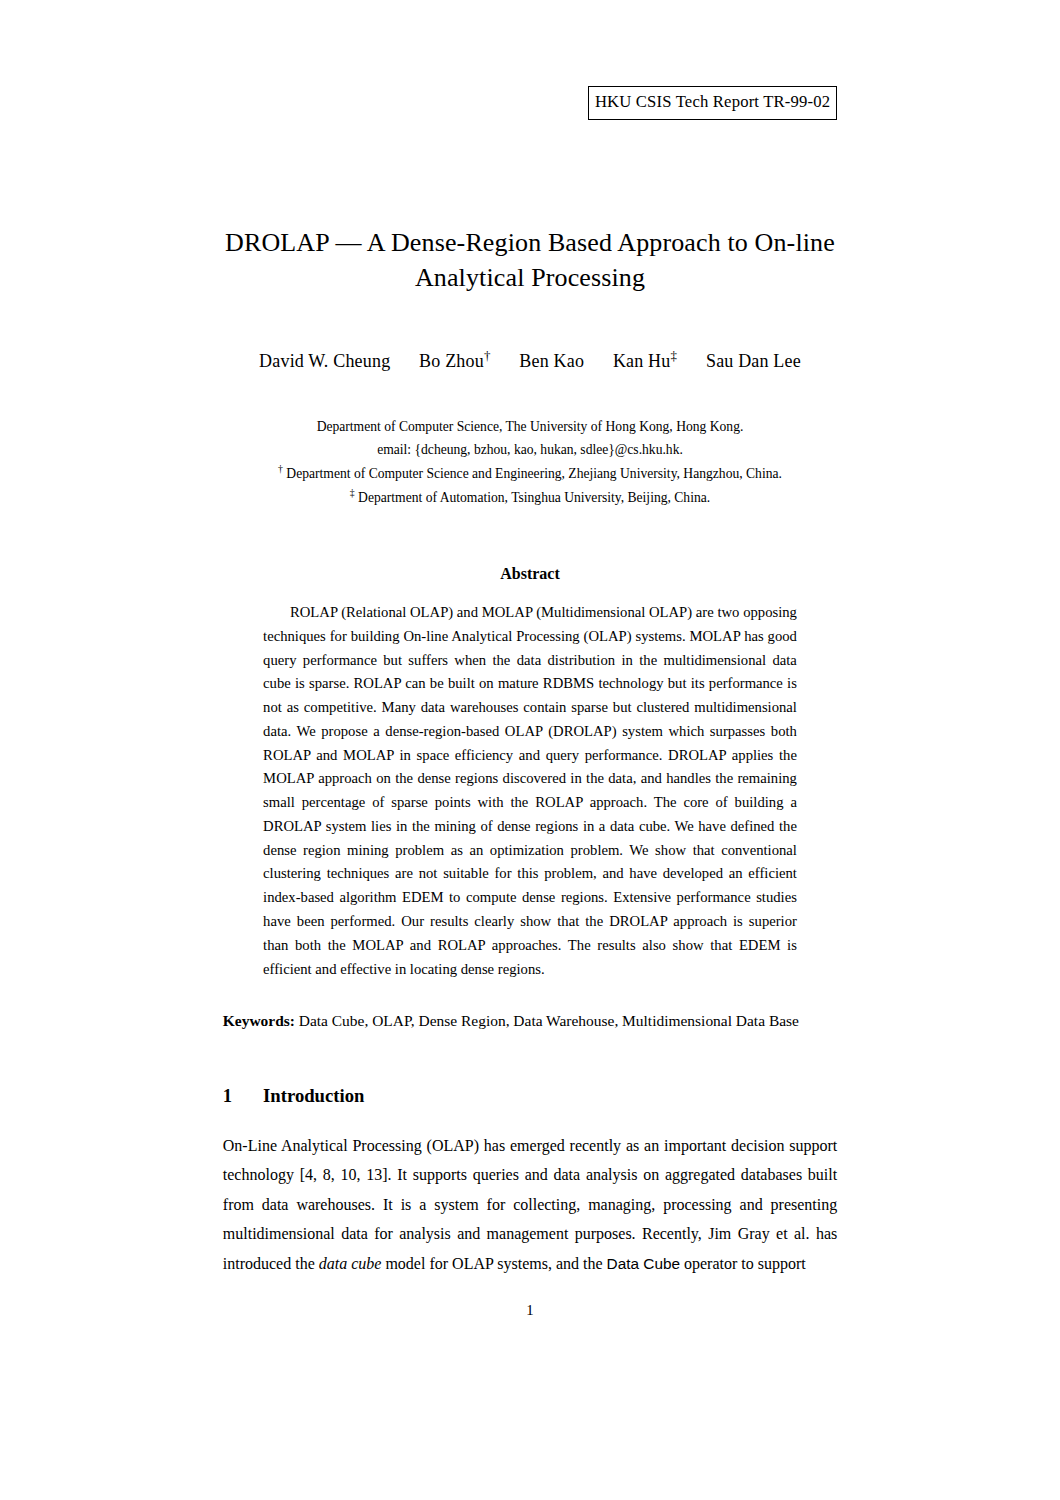HKU CSIS Tech Report TR-99-02
DROLAP — A Dense-Region Based Approach to On-line
Analytical Processing
David W. Cheung Bo Zhou† Ben Kao Kan Hu‡ Sau Dan Lee
Department of Computer Science, The University of Hong Kong, Hong Kong. email: {dcheung, bzhou, kao, hukan, sdlee}@cs.hku.hk. † Department of Computer Science and Engineering, Zhejiang University, Hangzhou, China. ‡ Department of Automation, Tsinghua University, Beijing, China.
Abstract
ROLAP (Relational OLAP) and MOLAP (Multidimensional OLAP) are two opposing techniques for building On-line Analytical Processing (OLAP) systems. MOLAP has good query performance but suffers when the data distribution in the multidimensional data cube is sparse. ROLAP can be built on mature RDBMS technology but its performance is not as competitive. Many data warehouses contain sparse but clustered multidimensional data. We propose a dense-region-based OLAP (DROLAP) system which surpasses both ROLAP and MOLAP in space efficiency and query performance. DROLAP applies the MOLAP approach on the dense regions discovered in the data, and handles the remaining small percentage of sparse points with the ROLAP approach. The core of building a DROLAP system lies in the mining of dense regions in a data cube. We have defined the dense region mining problem as an optimization problem. We show that conventional clustering techniques are not suitable for this problem, and have developed an efficient index-based algorithm EDEM to compute dense regions. Extensive performance studies have been performed. Our results clearly show that the DROLAP approach is superior than both the MOLAP and ROLAP approaches. The results also show that EDEM is efficient and effective in locating dense regions.
Keywords: Data Cube, OLAP, Dense Region, Data Warehouse, Multidimensional Data Base
1 Introduction
On-Line Analytical Processing (OLAP) has emerged recently as an important decision support technology [4, 8, 10, 13]. It supports queries and data analysis on aggregated databases built from data warehouses. It is a system for collecting, managing, processing and presenting multidimensional data for analysis and management purposes. Recently, Jim Gray et al. has introduced the data cube model for OLAP systems, and the Data Cube operator to support
1